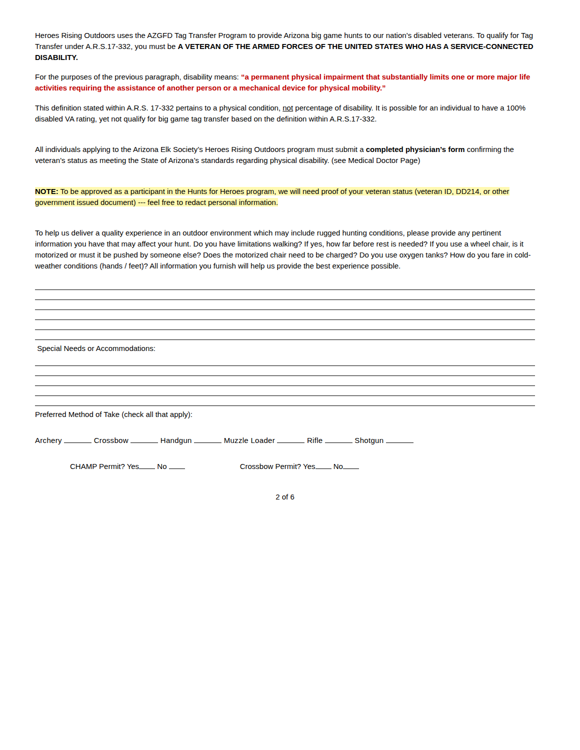Heroes Rising Outdoors uses the AZGFD Tag Transfer Program to provide Arizona big game hunts to our nation’s disabled veterans. To qualify for Tag Transfer under A.R.S.17-332, you must be A VETERAN OF THE ARMED FORCES OF THE UNITED STATES WHO HAS A SERVICE-CONNECTED DISABILITY.
For the purposes of the previous paragraph, disability means: “a permanent physical impairment that substantially limits one or more major life activities requiring the assistance of another person or a mechanical device for physical mobility.”
This definition stated within A.R.S. 17-332 pertains to a physical condition, not percentage of disability. It is possible for an individual to have a 100% disabled VA rating, yet not qualify for big game tag transfer based on the definition within A.R.S.17-332.
All individuals applying to the Arizona Elk Society’s Heroes Rising Outdoors program must submit a completed physician’s form confirming the veteran’s status as meeting the State of Arizona’s standards regarding physical disability. (see Medical Doctor Page)
NOTE: To be approved as a participant in the Hunts for Heroes program, we will need proof of your veteran status (veteran ID, DD214, or other government issued document) --- feel free to redact personal information.
To help us deliver a quality experience in an outdoor environment which may include rugged hunting conditions, please provide any pertinent information you have that may affect your hunt. Do you have limitations walking? If yes, how far before rest is needed? If you use a wheel chair, is it motorized or must it be pushed by someone else? Does the motorized chair need to be charged? Do you use oxygen tanks? How do you fare in cold-weather conditions (hands / feet)? All information you furnish will help us provide the best experience possible.
Special Needs or Accommodations:
Preferred Method of Take (check all that apply):
Archery Crossbow Handgun Muzzle Loader Rifle Shotgun
CHAMP Permit? Yes No Crossbow Permit? Yes No
2 of 6